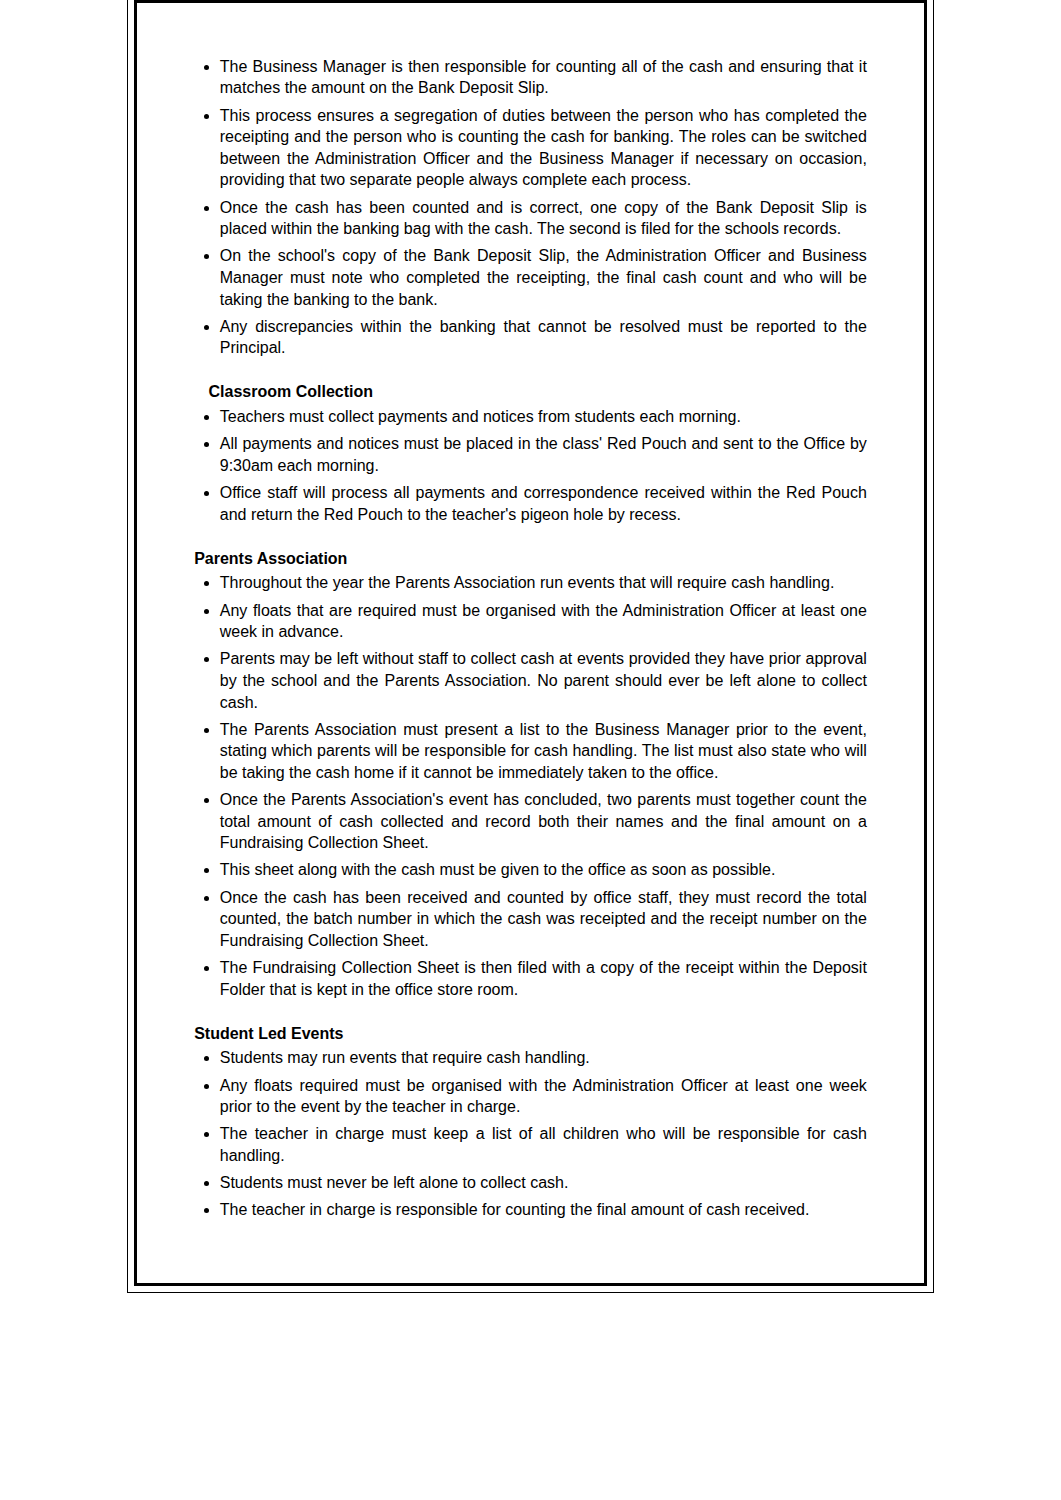The Business Manager is then responsible for counting all of the cash and ensuring that it matches the amount on the Bank Deposit Slip.
This process ensures a segregation of duties between the person who has completed the receipting and the person who is counting the cash for banking. The roles can be switched between the Administration Officer and the Business Manager if necessary on occasion, providing that two separate people always complete each process.
Once the cash has been counted and is correct, one copy of the Bank Deposit Slip is placed within the banking bag with the cash. The second is filed for the schools records.
On the school's copy of the Bank Deposit Slip, the Administration Officer and Business Manager must note who completed the receipting, the final cash count and who will be taking the banking to the bank.
Any discrepancies within the banking that cannot be resolved must be reported to the Principal.
Classroom Collection
Teachers must collect payments and notices from students each morning.
All payments and notices must be placed in the class' Red Pouch and sent to the Office by 9:30am each morning.
Office staff will process all payments and correspondence received within the Red Pouch and return the Red Pouch to the teacher's pigeon hole by recess.
Parents Association
Throughout the year the Parents Association run events that will require cash handling.
Any floats that are required must be organised with the Administration Officer at least one week in advance.
Parents may be left without staff to collect cash at events provided they have prior approval by the school and the Parents Association. No parent should ever be left alone to collect cash.
The Parents Association must present a list to the Business Manager prior to the event, stating which parents will be responsible for cash handling. The list must also state who will be taking the cash home if it cannot be immediately taken to the office.
Once the Parents Association's event has concluded, two parents must together count the total amount of cash collected and record both their names and the final amount on a Fundraising Collection Sheet.
This sheet along with the cash must be given to the office as soon as possible.
Once the cash has been received and counted by office staff, they must record the total counted, the batch number in which the cash was receipted and the receipt number on the Fundraising Collection Sheet.
The Fundraising Collection Sheet is then filed with a copy of the receipt within the Deposit Folder that is kept in the office store room.
Student Led Events
Students may run events that require cash handling.
Any floats required must be organised with the Administration Officer at least one week prior to the event by the teacher in charge.
The teacher in charge must keep a list of all children who will be responsible for cash handling.
Students must never be left alone to collect cash.
The teacher in charge is responsible for counting the final amount of cash received.